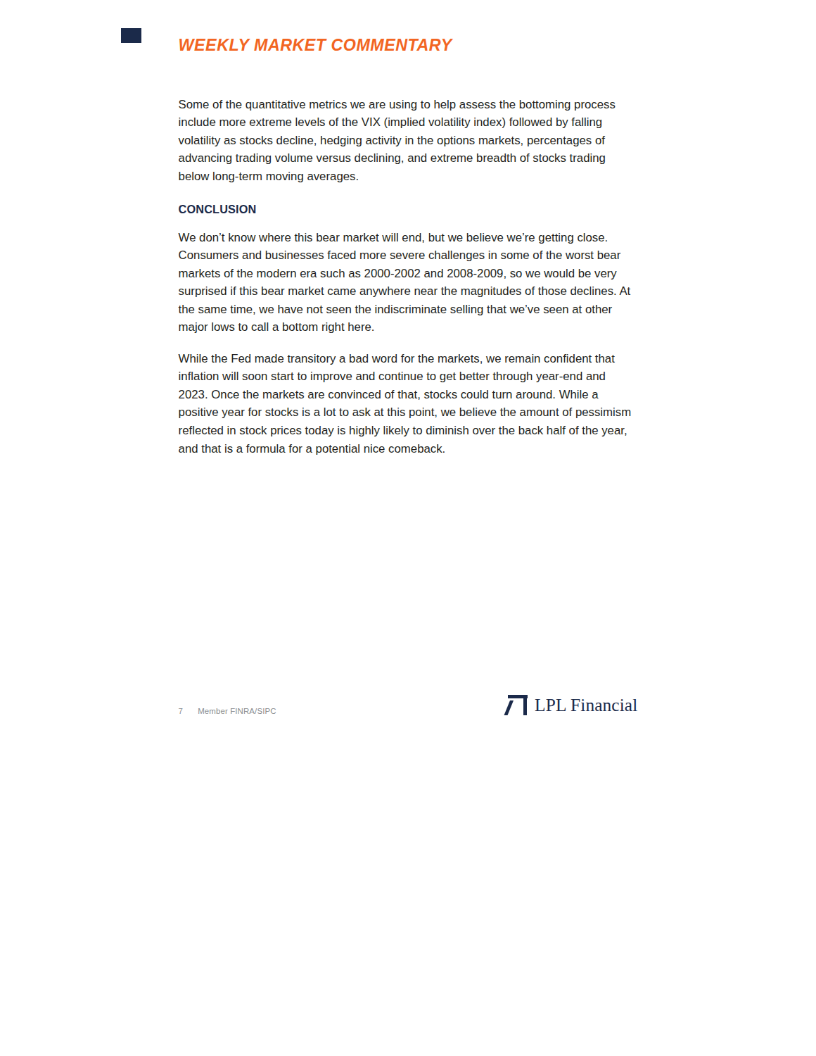Weekly Market Commentary
Some of the quantitative metrics we are using to help assess the bottoming process include more extreme levels of the VIX (implied volatility index) followed by falling volatility as stocks decline, hedging activity in the options markets, percentages of advancing trading volume versus declining, and extreme breadth of stocks trading below long-term moving averages.
Conclusion
We don’t know where this bear market will end, but we believe we’re getting close. Consumers and businesses faced more severe challenges in some of the worst bear markets of the modern era such as 2000-2002 and 2008-2009, so we would be very surprised if this bear market came anywhere near the magnitudes of those declines. At the same time, we have not seen the indiscriminate selling that we’ve seen at other major lows to call a bottom right here.
While the Fed made transitory a bad word for the markets, we remain confident that inflation will soon start to improve and continue to get better through year-end and 2023. Once the markets are convinced of that, stocks could turn around. While a positive year for stocks is a lot to ask at this point, we believe the amount of pessimism reflected in stock prices today is highly likely to diminish over the back half of the year, and that is a formula for a potential nice comeback.
7 Member FINRA/SIPC
LPL Financial